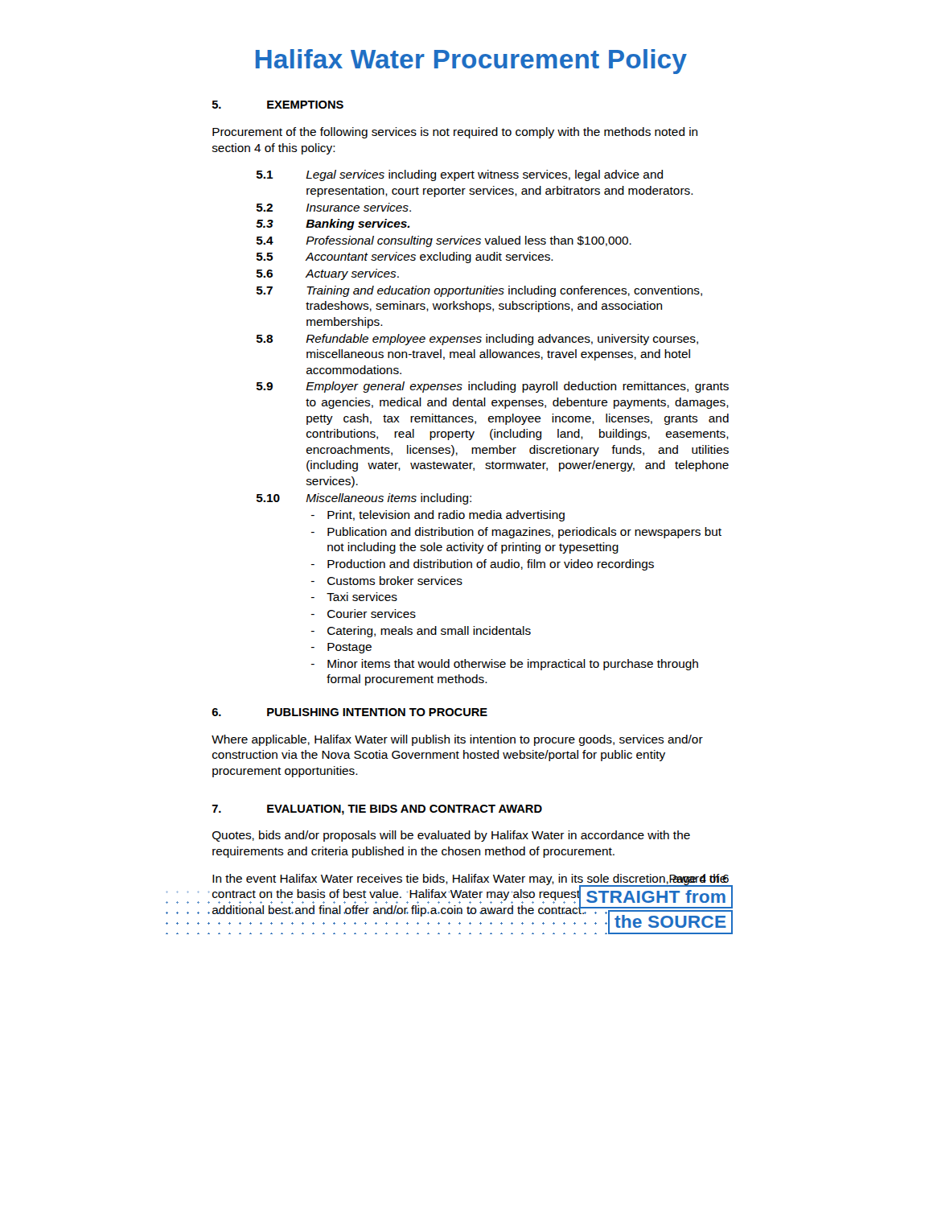Halifax Water Procurement Policy
5. EXEMPTIONS
Procurement of the following services is not required to comply with the methods noted in section 4 of this policy:
5.1 Legal services including expert witness services, legal advice and representation, court reporter services, and arbitrators and moderators.
5.2 Insurance services.
5.3 Banking services.
5.4 Professional consulting services valued less than $100,000.
5.5 Accountant services excluding audit services.
5.6 Actuary services.
5.7 Training and education opportunities including conferences, conventions, tradeshows, seminars, workshops, subscriptions, and association memberships.
5.8 Refundable employee expenses including advances, university courses, miscellaneous non-travel, meal allowances, travel expenses, and hotel accommodations.
5.9 Employer general expenses including payroll deduction remittances, grants to agencies, medical and dental expenses, debenture payments, damages, petty cash, tax remittances, employee income, licenses, grants and contributions, real property (including land, buildings, easements, encroachments, licenses), member discretionary funds, and utilities (including water, wastewater, stormwater, power/energy, and telephone services).
5.10 Miscellaneous items including:
Print, television and radio media advertising
Publication and distribution of magazines, periodicals or newspapers but not including the sole activity of printing or typesetting
Production and distribution of audio, film or video recordings
Customs broker services
Taxi services
Courier services
Catering, meals and small incidentals
Postage
Minor items that would otherwise be impractical to purchase through formal procurement methods.
6. PUBLISHING INTENTION TO PROCURE
Where applicable, Halifax Water will publish its intention to procure goods, services and/or construction via the Nova Scotia Government hosted website/portal for public entity procurement opportunities.
7. EVALUATION, TIE BIDS AND CONTRACT AWARD
Quotes, bids and/or proposals will be evaluated by Halifax Water in accordance with the requirements and criteria published in the chosen method of procurement.
In the event Halifax Water receives tie bids, Halifax Water may, in its sole discretion, award the contract on the basis of best value. Halifax Water may also request the bidders submit an additional best and final offer and/or flip a coin to award the contract.
Page 4 of 6
STRAIGHT from
the SOURCE